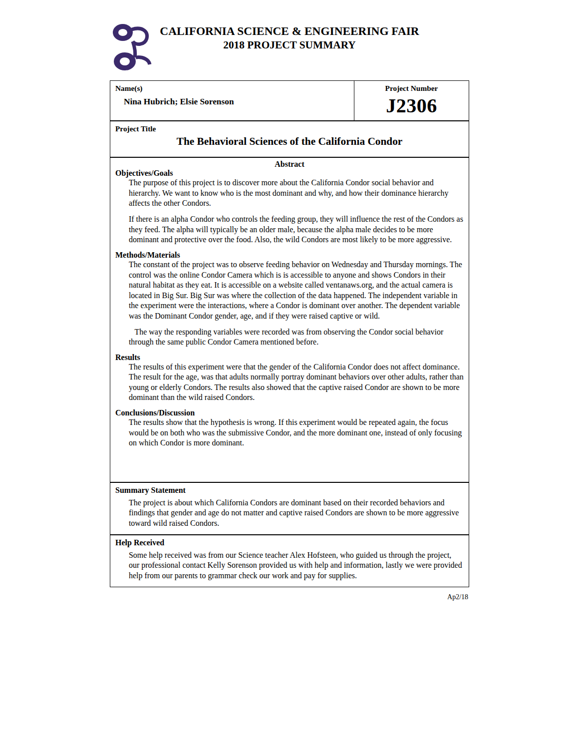CALIFORNIA SCIENCE & ENGINEERING FAIR
2018 PROJECT SUMMARY
| Name(s) Nina Hubrich; Elsie Sorenson | Project Number J2306 |
| Project Title The Behavioral Sciences of the California Condor |
| Abstract Objectives/Goals The purpose of this project is to discover more about the California Condor social behavior and hierarchy. We want to know who is the most dominant and why, and how their dominance hierarchy affects the other Condors. If there is an alpha Condor who controls the feeding group, they will influence the rest of the Condors as they feed. The alpha will typically be an older male, because the alpha male decides to be more dominant and protective over the food. Also, the wild Condors are most likely to be more aggressive. Methods/Materials The constant of the project was to observe feeding behavior on Wednesday and Thursday mornings. The control was the online Condor Camera which is is accessible to anyone and shows Condors in their natural habitat as they eat. It is accessible on a website called ventanaws.org, and the actual camera is located in Big Sur. Big Sur was where the collection of the data happened. The independent variable in the experiment were the interactions, where a Condor is dominant over another. The dependent variable was the Dominant Condor gender, age, and if they were raised captive or wild. The way the responding variables were recorded was from observing the Condor social behavior through the same public Condor Camera mentioned before. Results The results of this experiment were that the gender of the California Condor does not affect dominance. The result for the age, was that adults normally portray dominant behaviors over other adults, rather than young or elderly Condors. The results also showed that the captive raised Condor are shown to be more dominant than the wild raised Condors. Conclusions/Discussion The results show that the hypothesis is wrong. If this experiment would be repeated again, the focus would be on both who was the submissive Condor, and the more dominant one, instead of only focusing on which Condor is more dominant. |
| Summary Statement The project is about which California Condors are dominant based on their recorded behaviors and findings that gender and age do not matter and captive raised Condors are shown to be more aggressive toward wild raised Condors. |
| Help Received Some help received was from our Science teacher Alex Hofsteen, who guided us through the project, our professional contact Kelly Sorenson provided us with help and information, lastly we were provided help from our parents to grammar check our work and pay for supplies. |
Ap2/18